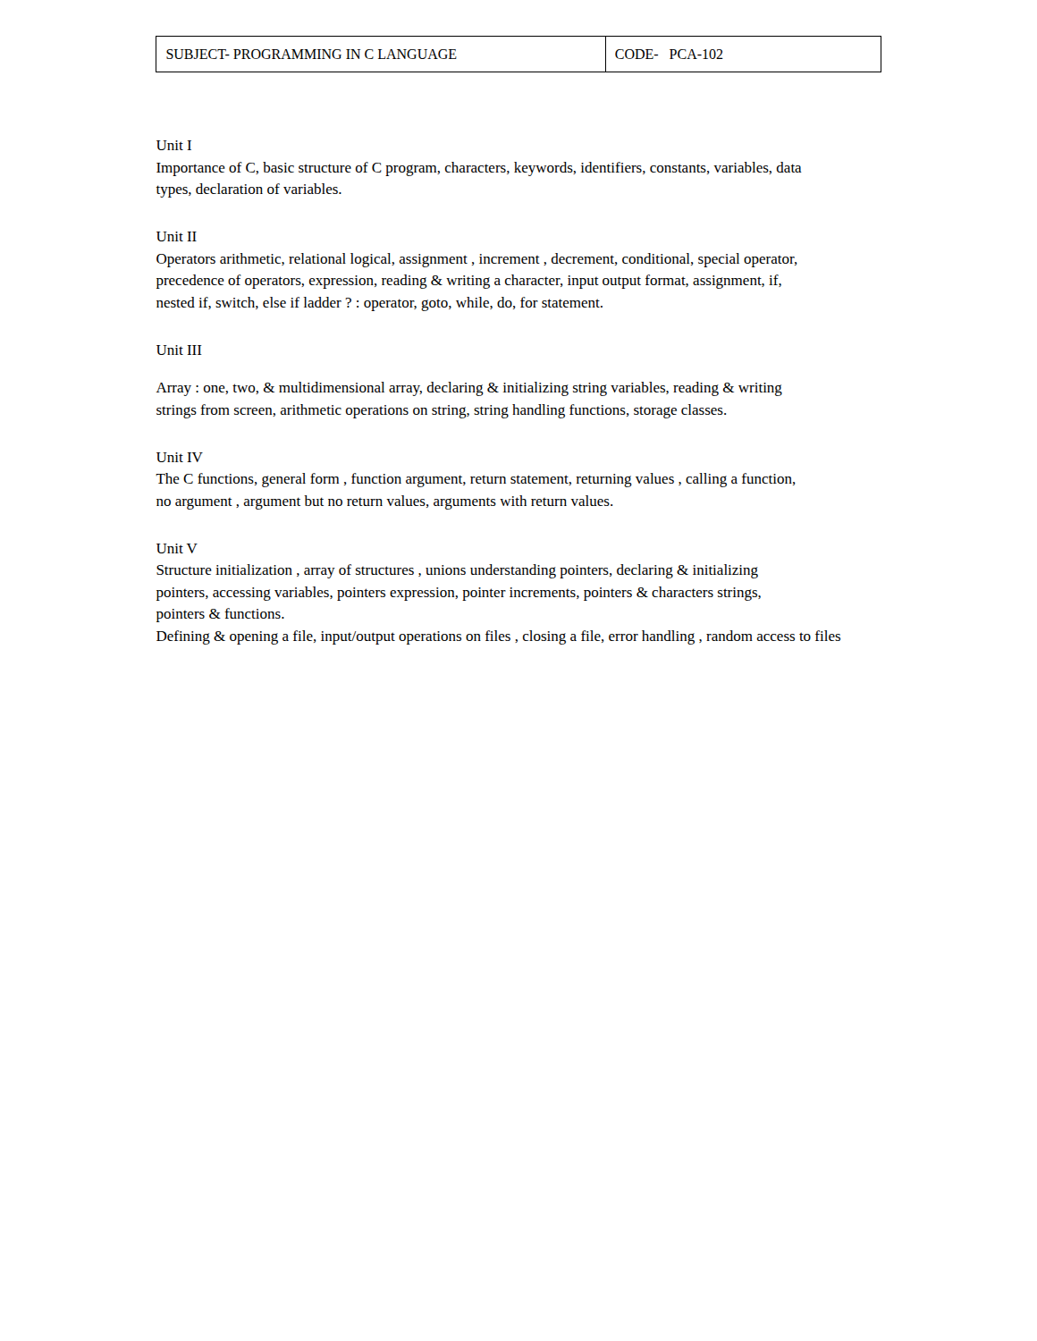| SUBJECT- PROGRAMMING IN C LANGUAGE | CODE- PCA-102 |
Unit I
Importance of C, basic structure of C program, characters, keywords, identifiers, constants, variables, data
types, declaration of variables.
Unit II
Operators arithmetic, relational logical, assignment , increment , decrement, conditional, special operator,
precedence of operators, expression, reading & writing a character, input output format, assignment, if,
nested if, switch, else if ladder ? : operator, goto, while, do, for statement.
Unit III
Array : one, two, & multidimensional array, declaring & initializing string variables, reading & writing
strings from screen, arithmetic operations on string, string handling functions, storage classes.
Unit IV
The C functions, general form , function argument, return statement, returning values , calling a function,
no argument , argument but no return values, arguments with return values.
Unit V
Structure initialization , array of structures , unions understanding pointers, declaring & initializing
pointers, accessing variables, pointers expression, pointer increments, pointers & characters strings,
pointers & functions.
Defining & opening a file, input/output operations on files , closing a file, error handling , random access to files